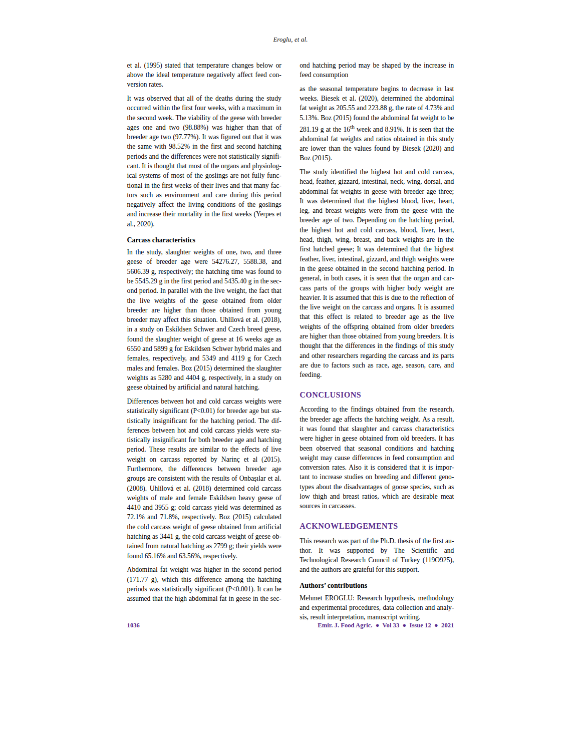Eroglu, et al.
et al. (1995) stated that temperature changes below or above the ideal temperature negatively affect feed conversion rates.
It was observed that all of the deaths during the study occurred within the first four weeks, with a maximum in the second week. The viability of the geese with breeder ages one and two (98.88%) was higher than that of breeder age two (97.77%). It was figured out that it was the same with 98.52% in the first and second hatching periods and the differences were not statistically significant. It is thought that most of the organs and physiological systems of most of the goslings are not fully functional in the first weeks of their lives and that many factors such as environment and care during this period negatively affect the living conditions of the goslings and increase their mortality in the first weeks (Yerpes et al., 2020).
Carcass characteristics
In the study, slaughter weights of one, two, and three geese of breeder age were 54276.27, 5588.38, and 5606.39 g, respectively; the hatching time was found to be 5545.29 g in the first period and 5435.40 g in the second period. In parallel with the live weight, the fact that the live weights of the geese obtained from older breeder are higher than those obtained from young breeder may affect this situation. Uhlílová et al. (2018), in a study on Eskildsen Schwer and Czech breed geese, found the slaughter weight of geese at 16 weeks age as 6550 and 5899 g for Eskildsen Schwer hybrid males and females, respectively, and 5349 and 4119 g for Czech males and females. Boz (2015) determined the slaughter weights as 5280 and 4404 g, respectively, in a study on geese obtained by artificial and natural hatching.
Differences between hot and cold carcass weights were statistically significant (P<0.01) for breeder age but statistically insignificant for the hatching period. The differences between hot and cold carcass yields were statistically insignificant for both breeder age and hatching period. These results are similar to the effects of live weight on carcass reported by Narinç et al (2015). Furthermore, the differences between breeder age groups are consistent with the results of Onbaşılar et al. (2008). Uhlílová et al. (2018) determined cold carcass weights of male and female Eskildsen heavy geese of 4410 and 3955 g; cold carcass yield was determined as 72.1% and 71.8%, respectively. Boz (2015) calculated the cold carcass weight of geese obtained from artificial hatching as 3441 g, the cold carcass weight of geese obtained from natural hatching as 2799 g; their yields were found 65.16% and 63.56%, respectively.
Abdominal fat weight was higher in the second period (171.77 g), which this difference among the hatching periods was statistically significant (P<0.001). It can be assumed that the high abdominal fat in geese in the second hatching period may be shaped by the increase in feed consumption
as the seasonal temperature begins to decrease in last weeks. Biesek et al. (2020), determined the abdominal fat weight as 205.55 and 223.88 g, the rate of 4.73% and 5.13%. Boz (2015) found the abdominal fat weight to be 281.19 g at the 16th week and 8.91%. It is seen that the abdominal fat weights and ratios obtained in this study are lower than the values found by Biesek (2020) and Boz (2015).
The study identified the highest hot and cold carcass, head, feather, gizzard, intestinal, neck, wing, dorsal, and abdominal fat weights in geese with breeder age three; It was determined that the highest blood, liver, heart, leg, and breast weights were from the geese with the breeder age of two. Depending on the hatching period, the highest hot and cold carcass, blood, liver, heart, head, thigh, wing, breast, and back weights are in the first hatched geese; It was determined that the highest feather, liver, intestinal, gizzard, and thigh weights were in the geese obtained in the second hatching period. In general, in both cases, it is seen that the organ and carcass parts of the groups with higher body weight are heavier. It is assumed that this is due to the reflection of the live weight on the carcass and organs. It is assumed that this effect is related to breeder age as the live weights of the offspring obtained from older breeders are higher than those obtained from young breeders. It is thought that the differences in the findings of this study and other researchers regarding the carcass and its parts are due to factors such as race, age, season, care, and feeding.
CONCLUSIONS
According to the findings obtained from the research, the breeder age affects the hatching weight. As a result, it was found that slaughter and carcass characteristics were higher in geese obtained from old breeders. It has been observed that seasonal conditions and hatching weight may cause differences in feed consumption and conversion rates. Also it is considered that it is important to increase studies on breeding and different genotypes about the disadvantages of goose species, such as low thigh and breast ratios, which are desirable meat sources in carcasses.
ACKNOWLEDGEMENTS
This research was part of the Ph.D. thesis of the first author. It was supported by The Scientific and Technological Research Council of Turkey (119O925), and the authors are grateful for this support.
Authors’ contributions
Mehmet EROGLU: Research hypothesis, methodology and experimental procedures, data collection and analysis, result interpretation, manuscript writing.
1036
Emir. J. Food Agric. ● Vol 33 ● Issue 12 ● 2021